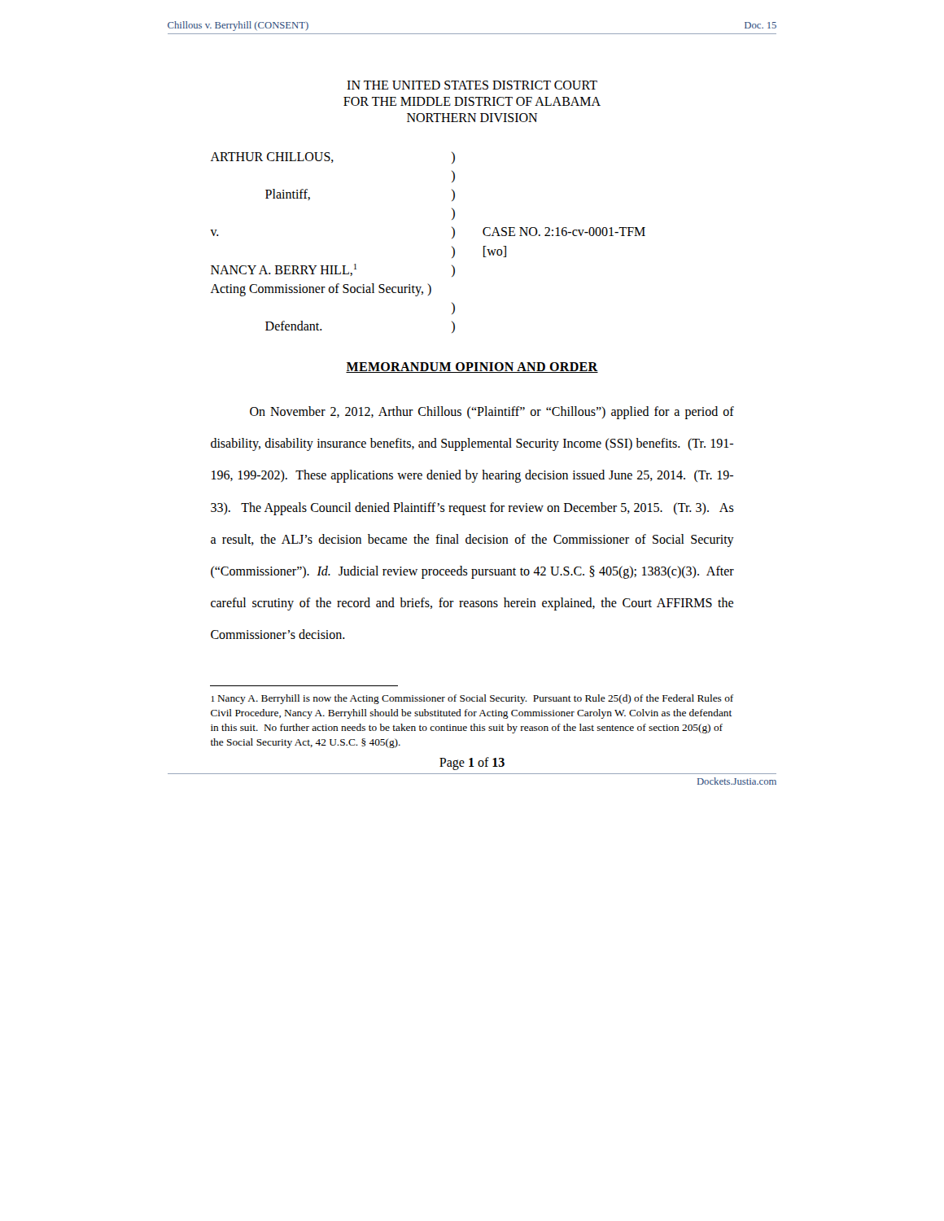Chillous v. Berryhill (CONSENT) Doc. 15
IN THE UNITED STATES DISTRICT COURT
FOR THE MIDDLE DISTRICT OF ALABAMA
NORTHERN DIVISION
| ARTHUR CHILLOUS, | ) | |
| | ) | |
| Plaintiff, | ) | |
| | ) | |
| v. | ) | CASE NO. 2:16-cv-0001-TFM |
| | ) | [wo] |
| NANCY A. BERRY HILL, 1 | ) | |
| Acting Commissioner of Social Security, ) | |
| | ) | |
| Defendant. | ) | |
MEMORANDUM OPINION AND ORDER
On November 2, 2012, Arthur Chillous (“Plaintiff” or “Chillous”) applied for a period of disability, disability insurance benefits, and Supplemental Security Income (SSI) benefits. (Tr. 191-196, 199-202). These applications were denied by hearing decision issued June 25, 2014. (Tr. 19-33). The Appeals Council denied Plaintiff’s request for review on December 5, 2015. (Tr. 3). As a result, the ALJ’s decision became the final decision of the Commissioner of Social Security (“Commissioner”). Id. Judicial review proceeds pursuant to 42 U.S.C. § 405(g); 1383(c)(3). After careful scrutiny of the record and briefs, for reasons herein explained, the Court AFFIRMS the Commissioner’s decision.
1 Nancy A. Berryhill is now the Acting Commissioner of Social Security. Pursuant to Rule 25(d) of the Federal Rules of Civil Procedure, Nancy A. Berryhill should be substituted for Acting Commissioner Carolyn W. Colvin as the defendant in this suit. No further action needs to be taken to continue this suit by reason of the last sentence of section 205(g) of the Social Security Act, 42 U.S.C. § 405(g).
Page 1 of 13
Dockets.Justia.com